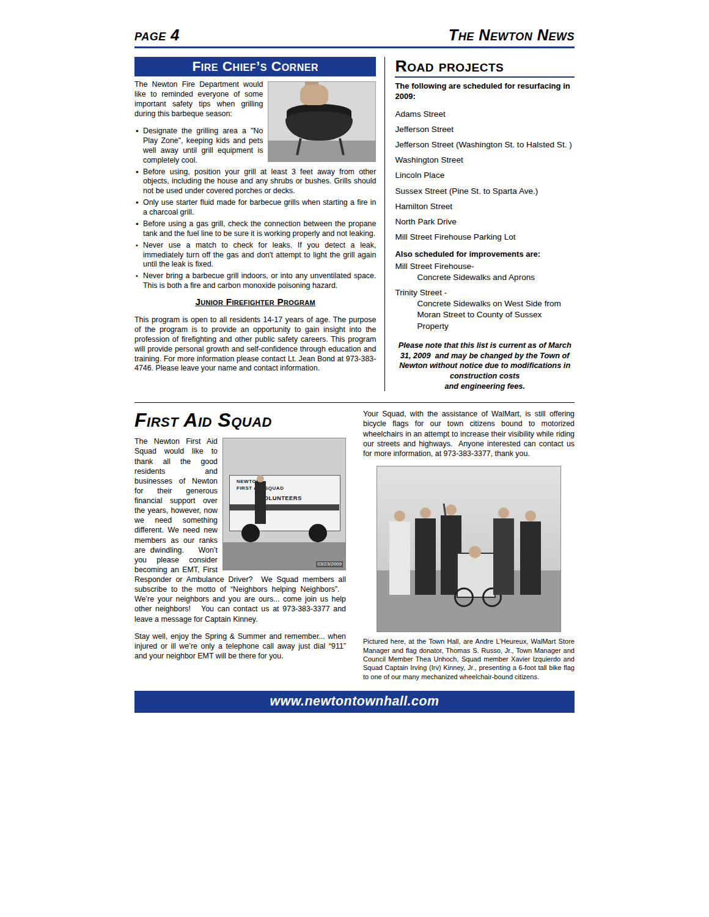Page 4
The Newton News
Fire Chief’s Corner
The Newton Fire Department would like to reminded everyone of some important safety tips when grilling during this barbeque season:
Designate the grilling area a "No Play Zone", keeping kids and pets well away until grill equipment is completely cool.
Before using, position your grill at least 3 feet away from other objects, including the house and any shrubs or bushes. Grills should not be used under covered porches or decks.
Only use starter fluid made for barbecue grills when starting a fire in a charcoal grill.
Before using a gas grill, check the connection between the propane tank and the fuel line to be sure it is working properly and not leaking.
Never use a match to check for leaks. If you detect a leak, immediately turn off the gas and don't attempt to light the grill again until the leak is fixed.
Never bring a barbecue grill indoors, or into any unventilated space. This is both a fire and carbon monoxide poisoning hazard.
Junior Firefighter Program
This program is open to all residents 14-17 years of age. The purpose of the program is to provide an opportunity to gain insight into the profession of firefighting and other public safety careers. This program will provide personal growth and self-confidence through education and training. For more information please contact Lt. Jean Bond at 973-383-4746. Please leave your name and contact information.
Road projects
The following are scheduled for resurfacing in 2009:
Adams Street
Jefferson Street
Jefferson Street (Washington St. to Halsted St. )
Washington Street
Lincoln Place
Sussex Street (Pine St. to Sparta Ave.)
Hamilton Street
North Park Drive
Mill Street Firehouse Parking Lot
Also scheduled for improvements are:
Mill Street Firehouse- Concrete Sidewalks and Aprons
Trinity Street - Concrete Sidewalks on West Side from Moran Street to County of Sussex Property
Please note that this list is current as of March 31, 2009 and may be changed by the Town of Newton without notice due to modifications in construction costs
and engineering fees.
First Aid Squad
NEWTON
FIRST AID SQUAD
VOLUNTEERS
03/23/2009
The Newton First Aid Squad would like to thank all the good residents and businesses of Newton for their generous financial support over the years, however, now we need something different. We need new members as our ranks are dwindling. Won’t you please consider becoming an EMT, First Responder or Ambulance Driver? We Squad members all subscribe to the motto of “Neighbors helping Neighbors”. We’re your neighbors and you are ours... come join us help other neighbors! You can contact us at 973-383-3377 and leave a message for Captain Kinney.
Stay well, enjoy the Spring & Summer and remember... when injured or ill we’re only a telephone call away just dial “911” and your neighbor EMT will be there for you.
Your Squad, with the assistance of WalMart, is still offering bicycle flags for our town citizens bound to motorized wheelchairs in an attempt to increase their visibility while riding our streets and highways. Anyone interested can contact us for more information, at 973-383-3377, thank you.
Pictured here, at the Town Hall, are Andre L’Heureux, WalMart Store Manager and flag donator, Thomas S. Russo, Jr., Town Manager and Council Member Thea Unhoch, Squad member Xavier Izquierdo and Squad Captain Irving (Irv) Kinney, Jr., presenting a 6-foot tall bike flag to one of our many mechanized wheelchair-bound citizens.
www.newtontownhall.com